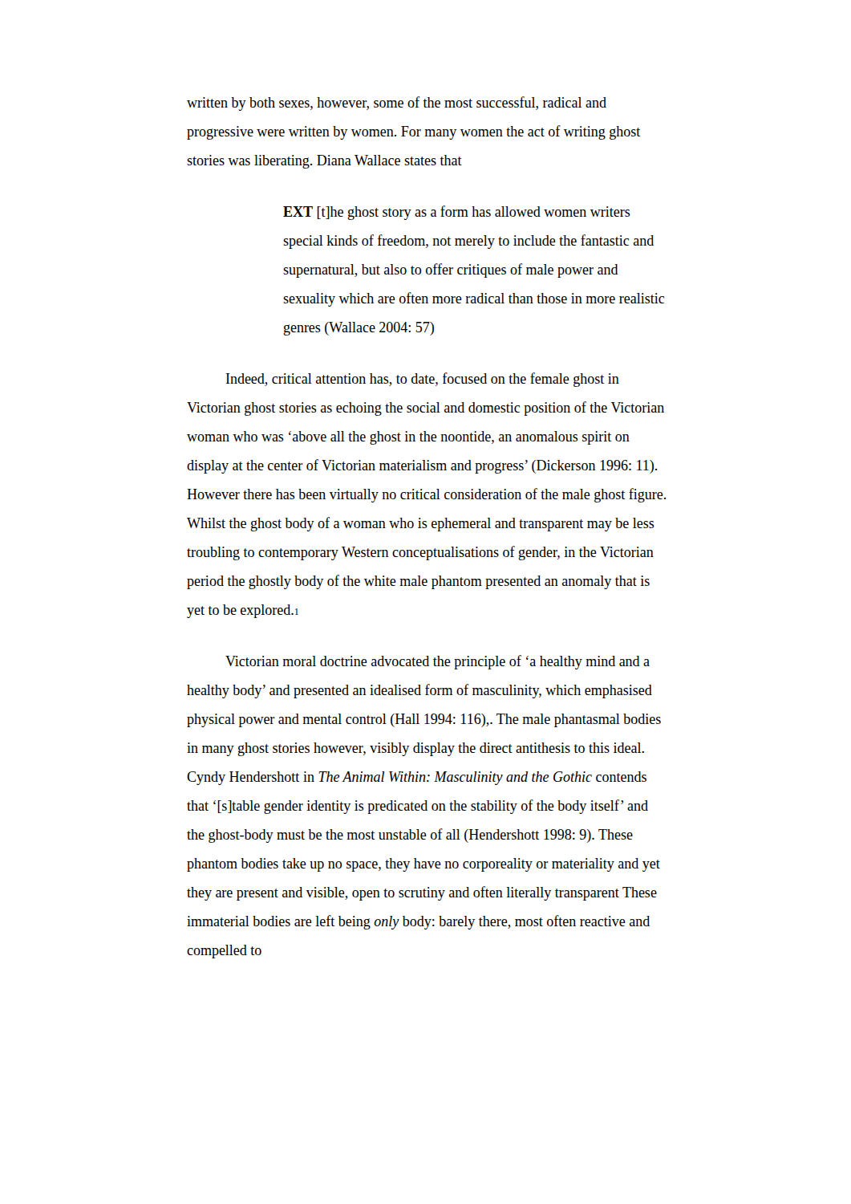written by both sexes, however, some of the most successful, radical and progressive were written by women. For many women the act of writing ghost stories was liberating. Diana Wallace states that
EXT [t]he ghost story as a form has allowed women writers special kinds of freedom, not merely to include the fantastic and supernatural, but also to offer critiques of male power and sexuality which are often more radical than those in more realistic genres (Wallace 2004: 57)
Indeed, critical attention has, to date, focused on the female ghost in Victorian ghost stories as echoing the social and domestic position of the Victorian woman who was ‘above all the ghost in the noontide, an anomalous spirit on display at the center of Victorian materialism and progress’ (Dickerson 1996: 11). However there has been virtually no critical consideration of the male ghost figure. Whilst the ghost body of a woman who is ephemeral and transparent may be less troubling to contemporary Western conceptualisations of gender, in the Victorian period the ghostly body of the white male phantom presented an anomaly that is yet to be explored.1
Victorian moral doctrine advocated the principle of ‘a healthy mind and a healthy body’ and presented an idealised form of masculinity, which emphasised physical power and mental control (Hall 1994: 116),. The male phantasmal bodies in many ghost stories however, visibly display the direct antithesis to this ideal. Cyndy Hendershott in The Animal Within: Masculinity and the Gothic contends that ‘[s]table gender identity is predicated on the stability of the body itself’ and the ghost-body must be the most unstable of all (Hendershott 1998: 9). These phantom bodies take up no space, they have no corporeality or materiality and yet they are present and visible, open to scrutiny and often literally transparent These immaterial bodies are left being only body: barely there, most often reactive and compelled to